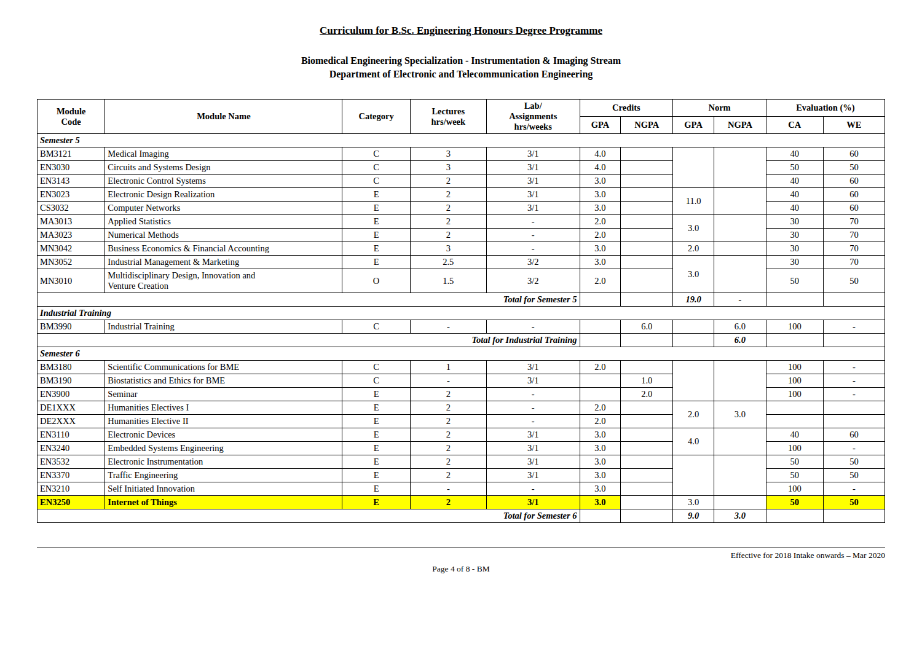Curriculum for B.Sc. Engineering Honours Degree Programme
Biomedical Engineering Specialization - Instrumentation & Imaging Stream
Department of Electronic and Telecommunication Engineering
| Module Code | Module Name | Category | Lectures hrs/week | Lab/ Assignments hrs/weeks | Credits | Norm | Evaluation (%) |
| --- | --- | --- | --- | --- | --- | --- | --- |
| GPA | NGPA | GPA | NGPA | CA | WE |
| Semester 5 |
| BM3121 | Medical Imaging | C | 3 | 3/1 | 4.0 | | | | 40 | 60 |
| EN3030 | Circuits and Systems Design | C | 3 | 3/1 | 4.0 | | 50 | 50 |
| EN3143 | Electronic Control Systems | C | 2 | 3/1 | 3.0 | | 40 | 60 |
| EN3023 | Electronic Design Realization | E | 2 | 3/1 | 3.0 | | 11.0 | | 40 | 60 |
| CS3032 | Computer Networks | E | 2 | 3/1 | 3.0 | | 40 | 60 |
| MA3013 | Applied Statistics | E | 2 | - | 2.0 | | 3.0 | | 30 | 70 |
| MA3023 | Numerical Methods | E | 2 | - | 2.0 | | 30 | 70 |
| MN3042 | Business Economics & Financial Accounting | E | 3 | - | 3.0 | | 2.0 | | 30 | 70 |
| MN3052 | Industrial Management & Marketing | E | 2.5 | 3/2 | 3.0 | | 3.0 | | 30 | 70 |
| MN3010 | Multidisciplinary Design, Innovation and Venture Creation | O | 1.5 | 3/2 | 2.0 | | 50 | 50 |
| Total for Semester 5 | | | 19.0 | - | | |
| Industrial Training |
| BM3990 | Industrial Training | C | - | - | | 6.0 | | 6.0 | 100 | - |
| Total for Industrial Training | | | | 6.0 | | |
| Semester 6 |
| BM3180 | Scientific Communications for BME | C | 1 | 3/1 | 2.0 | | | | 100 | - |
| BM3190 | Biostatistics and Ethics for BME | C | - | 3/1 | | 1.0 | 100 | - |
| EN3900 | Seminar | E | 2 | - | | 2.0 | 100 | - |
| DE1XXX | Humanities Electives I | E | 2 | - | 2.0 | | 2.0 | 3.0 | | |
| DE2XXX | Humanities Elective II | E | 2 | - | 2.0 | | | |
| EN3110 | Electronic Devices | E | 2 | 3/1 | 3.0 | | 4.0 | | 40 | 60 |
| EN3240 | Embedded Systems Engineering | E | 2 | 3/1 | 3.0 | | 100 | - |
| EN3532 | Electronic Instrumentation | E | 2 | 3/1 | 3.0 | | | | 50 | 50 |
| EN3370 | Traffic Engineering | E | 2 | 3/1 | 3.0 | | 50 | 50 |
| EN3210 | Self Initiated Innovation | E | - | - | 3.0 | | 100 | - |
| EN3250 | Internet of Things | E | 2 | 3/1 | 3.0 | | 3.0 | | 50 | 50 |
| Total for Semester 6 | | | 9.0 | 3.0 | | |
Effective for 2018 Intake onwards – Mar 2020
Page 4 of 8 - BM